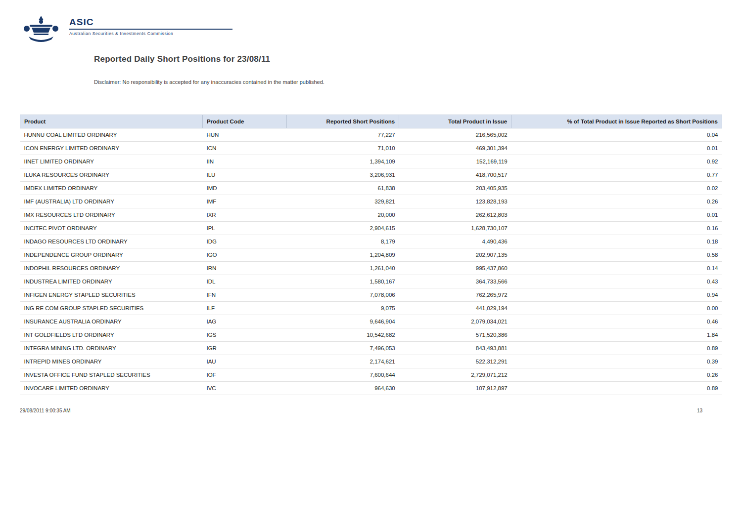ASIC
Australian Securities & Investments Commission
Reported Daily Short Positions for 23/08/11
Disclaimer: No responsibility is accepted for any inaccuracies contained in the matter published.
| Product | Product Code | Reported Short Positions | Total Product in Issue | % of Total Product in Issue Reported as Short Positions |
| --- | --- | --- | --- | --- |
| HUNNU COAL LIMITED ORDINARY | HUN | 77,227 | 216,565,002 | 0.04 |
| ICON ENERGY LIMITED ORDINARY | ICN | 71,010 | 469,301,394 | 0.01 |
| IINET LIMITED ORDINARY | IIN | 1,394,109 | 152,169,119 | 0.92 |
| ILUKA RESOURCES ORDINARY | ILU | 3,206,931 | 418,700,517 | 0.77 |
| IMDEX LIMITED ORDINARY | IMD | 61,838 | 203,405,935 | 0.02 |
| IMF (AUSTRALIA) LTD ORDINARY | IMF | 329,821 | 123,828,193 | 0.26 |
| IMX RESOURCES LTD ORDINARY | IXR | 20,000 | 262,612,803 | 0.01 |
| INCITEC PIVOT ORDINARY | IPL | 2,904,615 | 1,628,730,107 | 0.16 |
| INDAGO RESOURCES LTD ORDINARY | IDG | 8,179 | 4,490,436 | 0.18 |
| INDEPENDENCE GROUP ORDINARY | IGO | 1,204,809 | 202,907,135 | 0.58 |
| INDOPHIL RESOURCES ORDINARY | IRN | 1,261,040 | 995,437,860 | 0.14 |
| INDUSTREA LIMITED ORDINARY | IDL | 1,580,167 | 364,733,566 | 0.43 |
| INFIGEN ENERGY STAPLED SECURITIES | IFN | 7,078,006 | 762,265,972 | 0.94 |
| ING RE COM GROUP STAPLED SECURITIES | ILF | 9,075 | 441,029,194 | 0.00 |
| INSURANCE AUSTRALIA ORDINARY | IAG | 9,646,904 | 2,079,034,021 | 0.46 |
| INT GOLDFIELDS LTD ORDINARY | IGS | 10,542,682 | 571,520,386 | 1.84 |
| INTEGRA MINING LTD. ORDINARY | IGR | 7,496,053 | 843,493,881 | 0.89 |
| INTREPID MINES ORDINARY | IAU | 2,174,621 | 522,312,291 | 0.39 |
| INVESTA OFFICE FUND STAPLED SECURITIES | IOF | 7,600,644 | 2,729,071,212 | 0.26 |
| INVOCARE LIMITED ORDINARY | IVC | 964,630 | 107,912,897 | 0.89 |
29/08/2011 9:00:35 AM 13